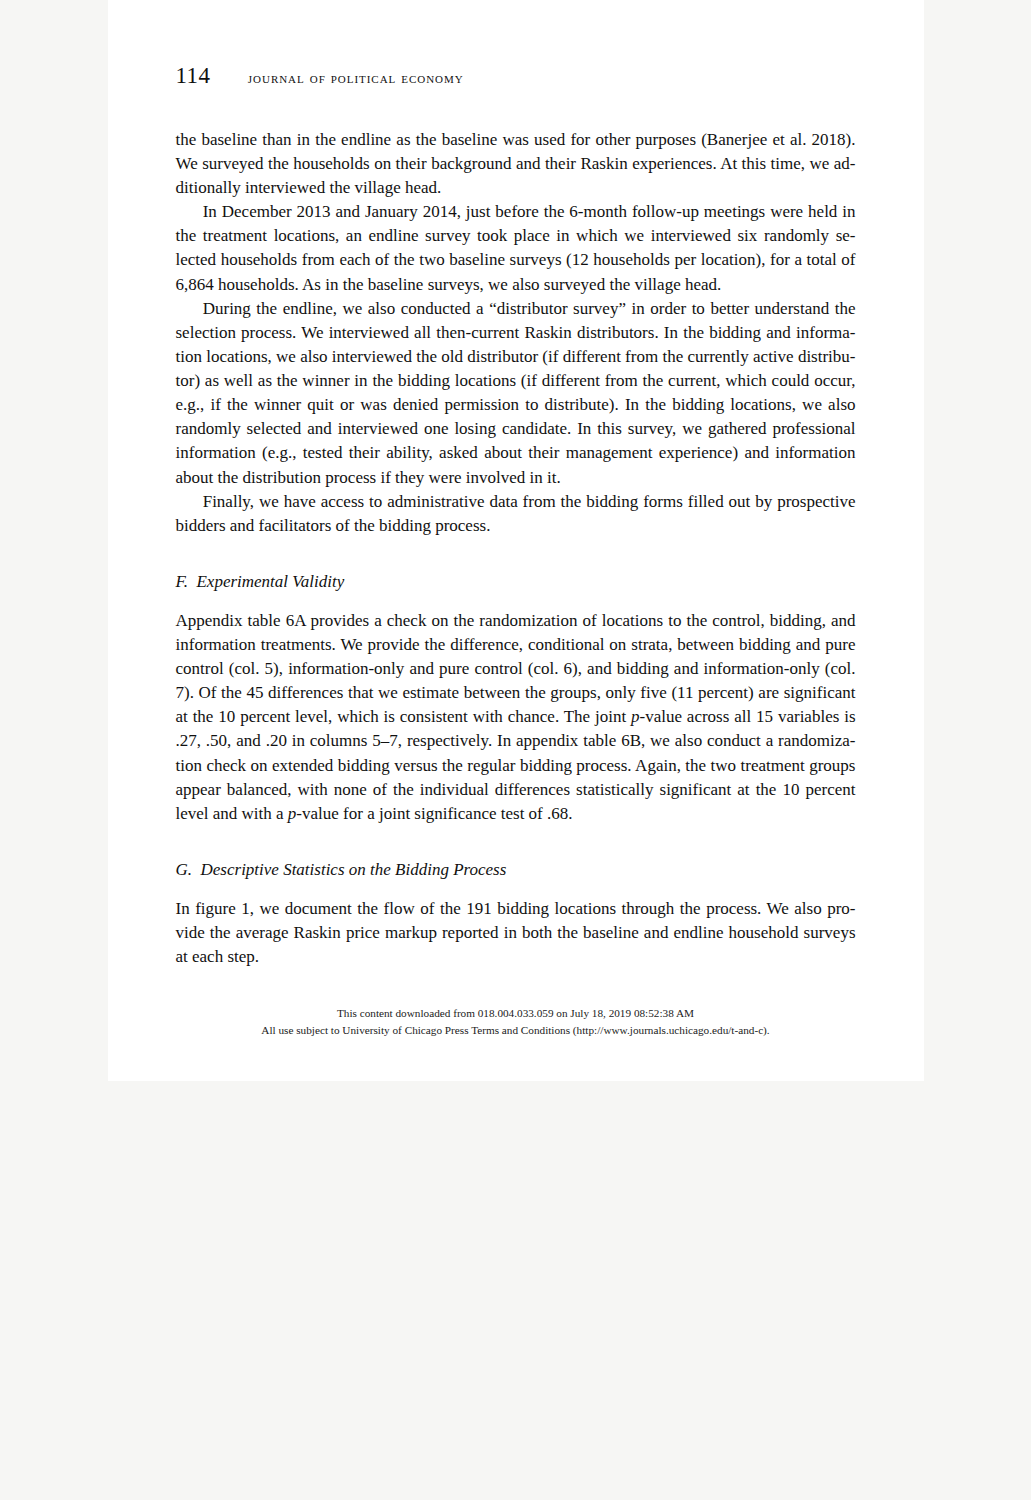114 journal of political economy
the baseline than in the endline as the baseline was used for other purposes (Banerjee et al. 2018). We surveyed the households on their background and their Raskin experiences. At this time, we additionally interviewed the village head.
In December 2013 and January 2014, just before the 6-month follow-up meetings were held in the treatment locations, an endline survey took place in which we interviewed six randomly selected households from each of the two baseline surveys (12 households per location), for a total of 6,864 households. As in the baseline surveys, we also surveyed the village head.
During the endline, we also conducted a “distributor survey” in order to better understand the selection process. We interviewed all then-current Raskin distributors. In the bidding and information locations, we also interviewed the old distributor (if different from the currently active distributor) as well as the winner in the bidding locations (if different from the current, which could occur, e.g., if the winner quit or was denied permission to distribute). In the bidding locations, we also randomly selected and interviewed one losing candidate. In this survey, we gathered professional information (e.g., tested their ability, asked about their management experience) and information about the distribution process if they were involved in it.
Finally, we have access to administrative data from the bidding forms filled out by prospective bidders and facilitators of the bidding process.
F. Experimental Validity
Appendix table 6A provides a check on the randomization of locations to the control, bidding, and information treatments. We provide the difference, conditional on strata, between bidding and pure control (col. 5), information-only and pure control (col. 6), and bidding and information-only (col. 7). Of the 45 differences that we estimate between the groups, only five (11 percent) are significant at the 10 percent level, which is consistent with chance. The joint p-value across all 15 variables is .27, .50, and .20 in columns 5–7, respectively. In appendix table 6B, we also conduct a randomization check on extended bidding versus the regular bidding process. Again, the two treatment groups appear balanced, with none of the individual differences statistically significant at the 10 percent level and with a p-value for a joint significance test of .68.
G. Descriptive Statistics on the Bidding Process
In figure 1, we document the flow of the 191 bidding locations through the process. We also provide the average Raskin price markup reported in both the baseline and endline household surveys at each step.
This content downloaded from 018.004.033.059 on July 18, 2019 08:52:38 AM
All use subject to University of Chicago Press Terms and Conditions (http://www.journals.uchicago.edu/t-and-c).